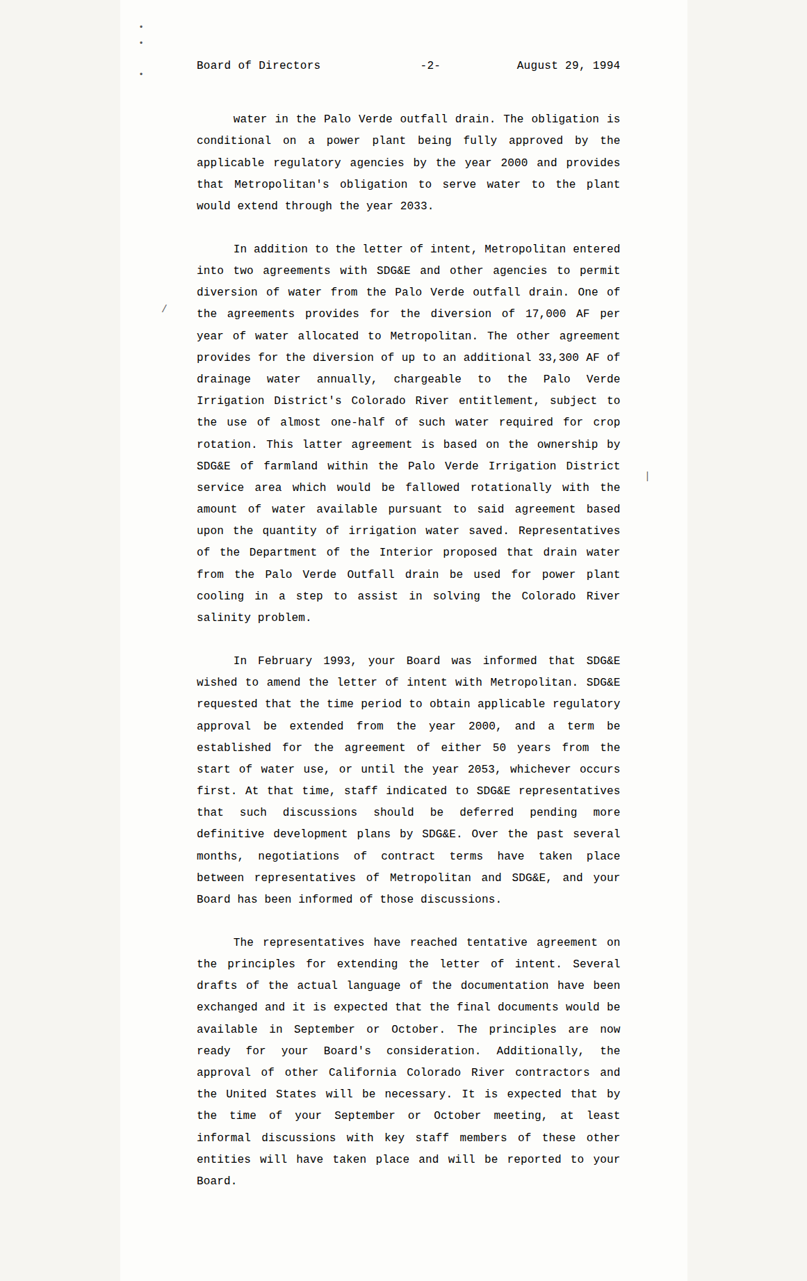•
•
•
Board of Directors -2- August 29, 1994
water in the Palo Verde outfall drain. The obligation is conditional on a power plant being fully approved by the applicable regulatory agencies by the year 2000 and provides that Metropolitan's obligation to serve water to the plant would extend through the year 2033.
In addition to the letter of intent, Metropolitan entered into two agreements with SDG&E and other agencies to permit diversion of water from the Palo Verde outfall drain. One of the agreements provides for the diversion of 17,000 AF per year of water allocated to Metropolitan. The other agreement provides for the diversion of up to an additional 33,300 AF of drainage water annually, chargeable to the Palo Verde Irrigation District's Colorado River entitlement, subject to the use of almost one-half of such water required for crop rotation. This latter agreement is based on the ownership by SDG&E of farmland within the Palo Verde Irrigation District service area which would be fallowed rotationally with the amount of water available pursuant to said agreement based upon the quantity of irrigation water saved. Representatives of the Department of the Interior proposed that drain water from the Palo Verde Outfall drain be used for power plant cooling in a step to assist in solving the Colorado River salinity problem.
In February 1993, your Board was informed that SDG&E wished to amend the letter of intent with Metropolitan. SDG&E requested that the time period to obtain applicable regulatory approval be extended from the year 2000, and a term be established for the agreement of either 50 years from the start of water use, or until the year 2053, whichever occurs first. At that time, staff indicated to SDG&E representatives that such discussions should be deferred pending more definitive development plans by SDG&E. Over the past several months, negotiations of contract terms have taken place between representatives of Metropolitan and SDG&E, and your Board has been informed of those discussions.
The representatives have reached tentative agreement on the principles for extending the letter of intent. Several drafts of the actual language of the documentation have been exchanged and it is expected that the final documents would be available in September or October. The principles are now ready for your Board's consideration. Additionally, the approval of other California Colorado River contractors and the United States will be necessary. It is expected that by the time of your September or October meeting, at least informal discussions with key staff members of these other entities will have taken place and will be reported to your Board.
/
|